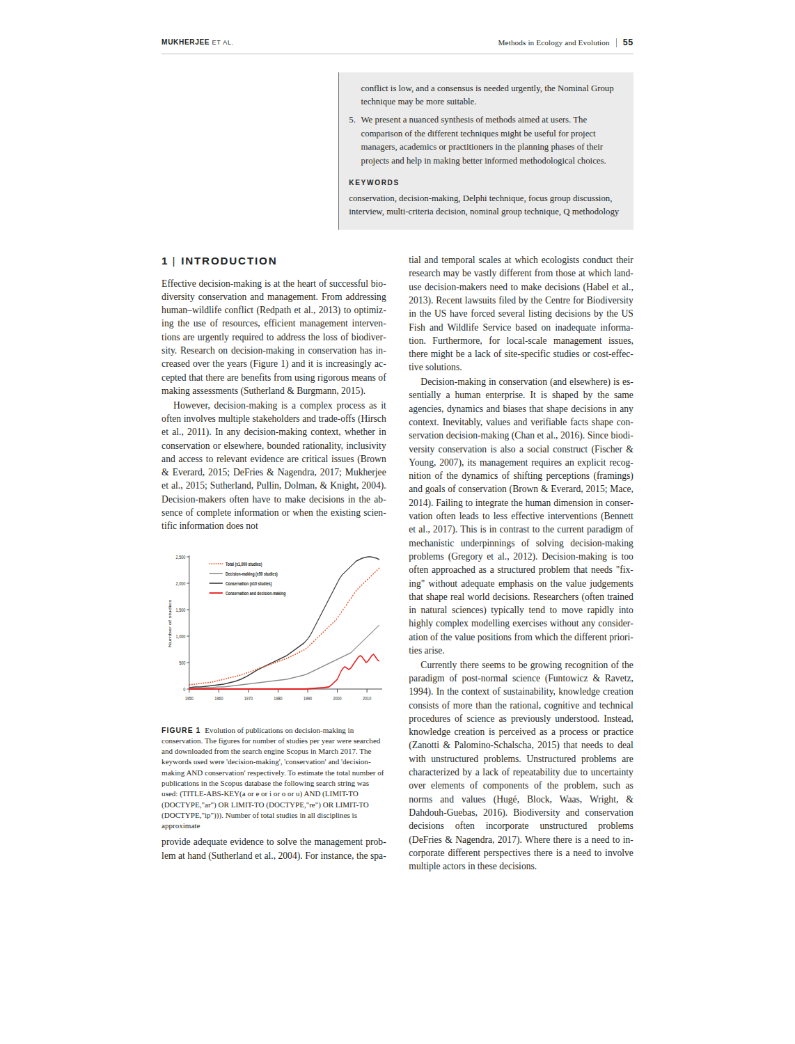MUKHERJEE ET AL.
Methods in Ecology and Evolution 55
conflict is low, and a consensus is needed urgently, the Nominal Group technique may be more suitable.
5. We present a nuanced synthesis of methods aimed at users. The comparison of the different techniques might be useful for project managers, academics or practitioners in the planning phases of their projects and help in making better informed methodological choices.
KEYWORDS
conservation, decision-making, Delphi technique, focus group discussion, interview, multi-criteria decision, nominal group technique, Q methodology
1|INTRODUCTION
Effective decision-making is at the heart of successful biodiversity conservation and management. From addressing human–wildlife conflict (Redpath et al., 2013) to optimizing the use of resources, efficient management interventions are urgently required to address the loss of biodiversity. Research on decision-making in conservation has increased over the years (Figure 1) and it is increasingly accepted that there are benefits from using rigorous means of making assessments (Sutherland & Burgmann, 2015).
However, decision-making is a complex process as it often involves multiple stakeholders and trade-offs (Hirsch et al., 2011). In any decision-making context, whether in conservation or elsewhere, bounded rationality, inclusivity and access to relevant evidence are critical issues (Brown & Everard, 2015; DeFries & Nagendra, 2017; Mukherjee et al., 2015; Sutherland, Pullin, Dolman, & Knight, 2004). Decision-makers often have to make decisions in the absence of complete information or when the existing scientific information does not
0 500 1,000 1,500 2,000 2,500 Number of studies 1950 1960 1970 1980 1990 2000 2010 Total (x1,000 studies) Decision-making (x50 studies) Conservation (x10 studies) Conservation and decision-making
FIGURE 1 Evolution of publications on decision-making in conservation. The figures for number of studies per year were searched and downloaded from the search engine Scopus in March 2017. The keywords used were 'decision-making', 'conservation' and 'decision-making AND conservation' respectively. To estimate the total number of publications in the Scopus database the following search string was used: (TITLE-ABS-KEY(a or e or i or o or u) AND (LIMIT-TO (DOCTYPE,"ar") OR LIMIT-TO (DOCTYPE,"re") OR LIMIT-TO (DOCTYPE,"ip"))). Number of total studies in all disciplines is approximate
provide adequate evidence to solve the management problem at hand (Sutherland et al., 2004). For instance, the spatial and temporal scales at which ecologists conduct their research may be vastly different from those at which land-use decision-makers need to make decisions (Habel et al., 2013). Recent lawsuits filed by the Centre for Biodiversity in the US have forced several listing decisions by the US Fish and Wildlife Service based on inadequate information. Furthermore, for local-scale management issues, there might be a lack of site-specific studies or cost-effective solutions.
Decision-making in conservation (and elsewhere) is essentially a human enterprise. It is shaped by the same agencies, dynamics and biases that shape decisions in any context. Inevitably, values and verifiable facts shape conservation decision-making (Chan et al., 2016). Since biodiversity conservation is also a social construct (Fischer & Young, 2007), its management requires an explicit recognition of the dynamics of shifting perceptions (framings) and goals of conservation (Brown & Everard, 2015; Mace, 2014). Failing to integrate the human dimension in conservation often leads to less effective interventions (Bennett et al., 2017). This is in contrast to the current paradigm of mechanistic underpinnings of solving decision-making problems (Gregory et al., 2012). Decision-making is too often approached as a structured problem that needs "fixing" without adequate emphasis on the value judgements that shape real world decisions. Researchers (often trained in natural sciences) typically tend to move rapidly into highly complex modelling exercises without any consideration of the value positions from which the different priorities arise.
Currently there seems to be growing recognition of the paradigm of post-normal science (Funtowicz & Ravetz, 1994). In the context of sustainability, knowledge creation consists of more than the rational, cognitive and technical procedures of science as previously understood. Instead, knowledge creation is perceived as a process or practice (Zanotti & Palomino-Schalscha, 2015) that needs to deal with unstructured problems. Unstructured problems are characterized by a lack of repeatability due to uncertainty over elements of components of the problem, such as norms and values (Hugé, Block, Waas, Wright, & Dahdouh-Guebas, 2016). Biodiversity and conservation decisions often incorporate unstructured problems (DeFries & Nagendra, 2017). Where there is a need to incorporate different perspectives there is a need to involve multiple actors in these decisions.